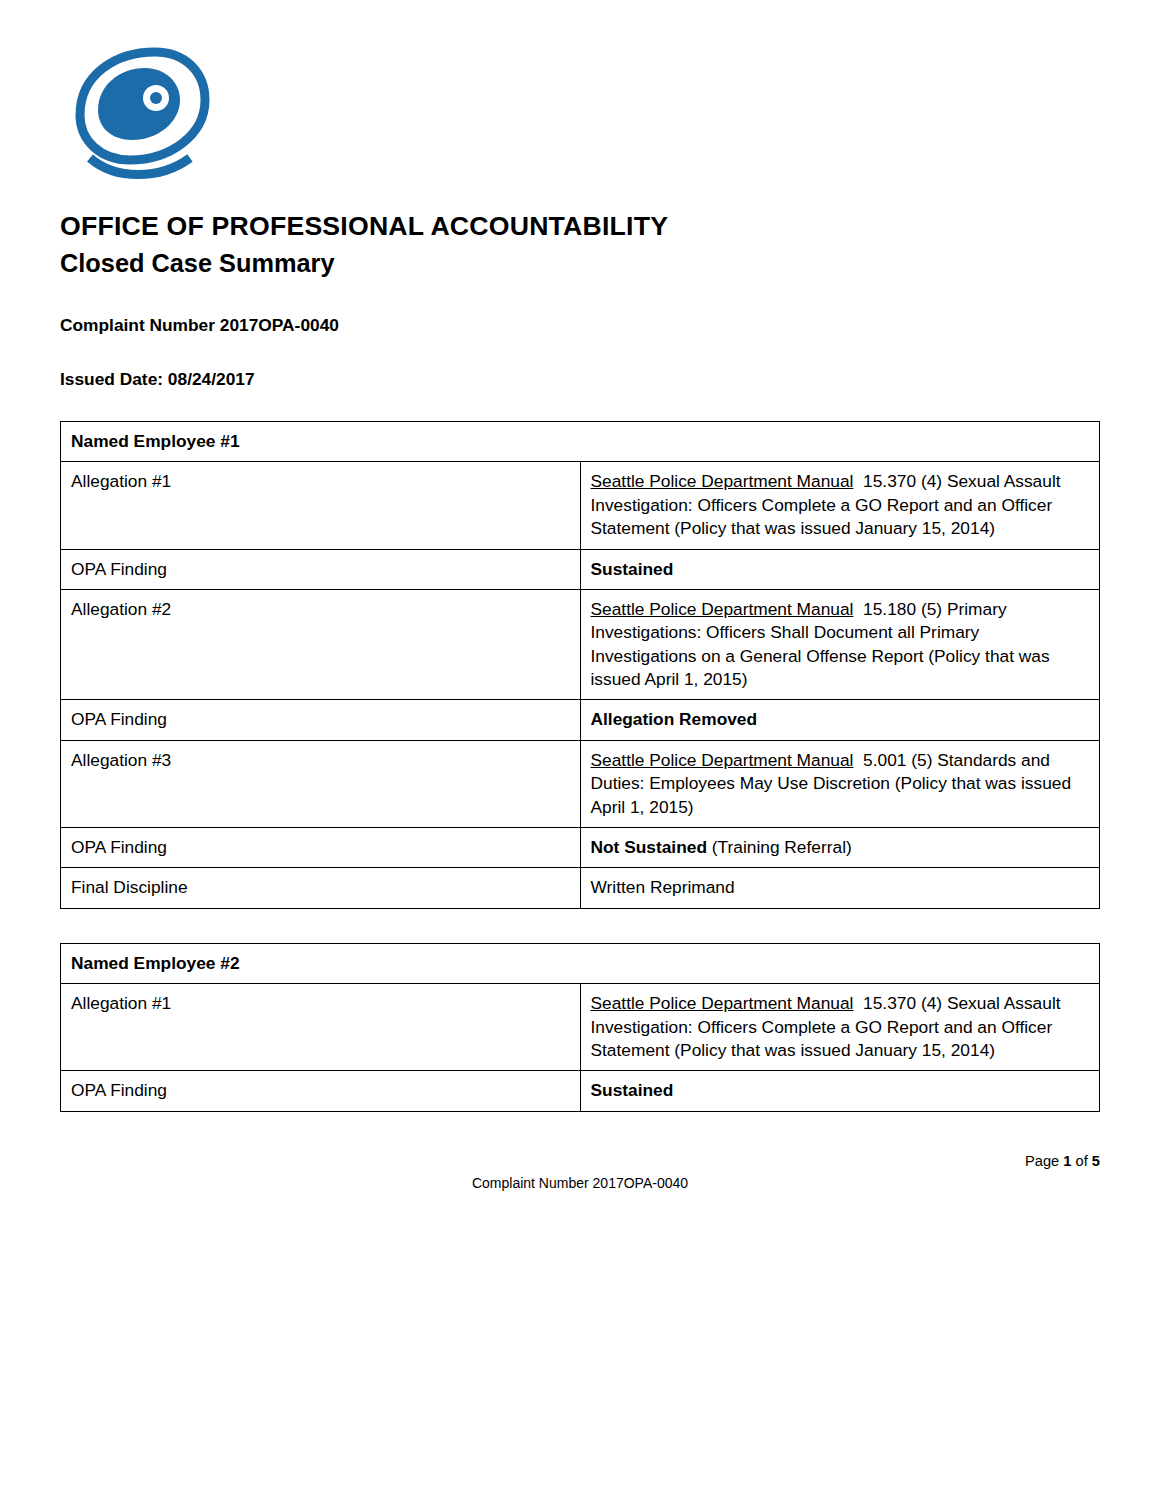OFFICE OF PROFESSIONAL ACCOUNTABILITY
Closed Case Summary
Complaint Number 2017OPA-0040
Issued Date: 08/24/2017
| Named Employee #1 |
| Allegation #1 | Seattle Police Department Manual 15.370 (4) Sexual Assault Investigation: Officers Complete a GO Report and an Officer Statement (Policy that was issued January 15, 2014) |
| OPA Finding | Sustained |
| Allegation #2 | Seattle Police Department Manual 15.180 (5) Primary Investigations: Officers Shall Document all Primary Investigations on a General Offense Report (Policy that was issued April 1, 2015) |
| OPA Finding | Allegation Removed |
| Allegation #3 | Seattle Police Department Manual 5.001 (5) Standards and Duties: Employees May Use Discretion (Policy that was issued April 1, 2015) |
| OPA Finding | Not Sustained (Training Referral) |
| Final Discipline | Written Reprimand |
| Named Employee #2 |
| Allegation #1 | Seattle Police Department Manual 15.370 (4) Sexual Assault Investigation: Officers Complete a GO Report and an Officer Statement (Policy that was issued January 15, 2014) |
| OPA Finding | Sustained |
Page 1 of 5
Complaint Number 2017OPA-0040